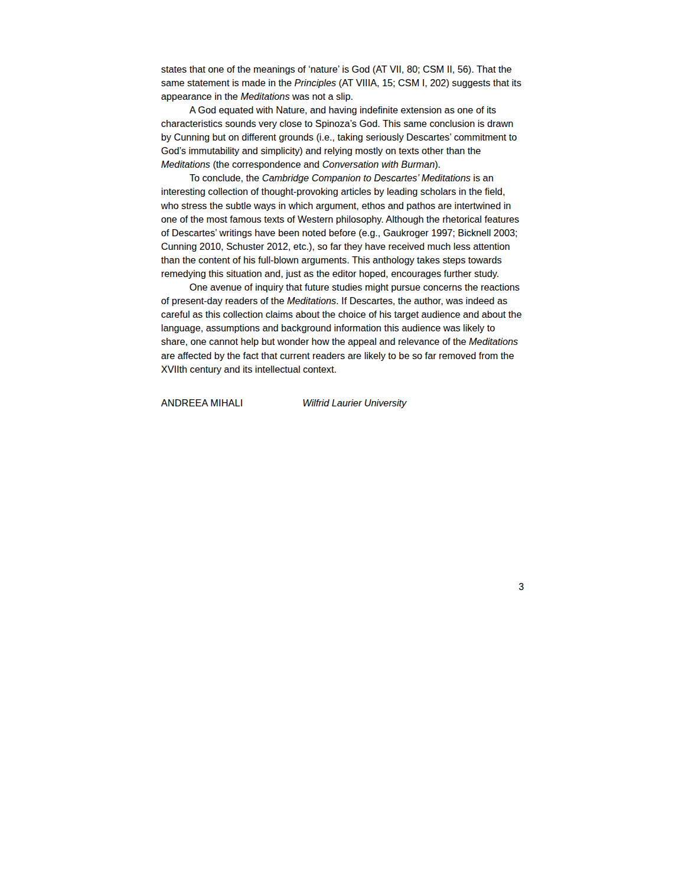states that one of the meanings of ‘nature’ is God (AT VII, 80; CSM II, 56). That the same statement is made in the Principles (AT VIIIA, 15; CSM I, 202) suggests that its appearance in the Meditations was not a slip.
A God equated with Nature, and having indefinite extension as one of its characteristics sounds very close to Spinoza’s God. This same conclusion is drawn by Cunning but on different grounds (i.e., taking seriously Descartes’ commitment to God’s immutability and simplicity) and relying mostly on texts other than the Meditations (the correspondence and Conversation with Burman).
To conclude, the Cambridge Companion to Descartes’ Meditations is an interesting collection of thought-provoking articles by leading scholars in the field, who stress the subtle ways in which argument, ethos and pathos are intertwined in one of the most famous texts of Western philosophy. Although the rhetorical features of Descartes’ writings have been noted before (e.g., Gaukroger 1997; Bicknell 2003; Cunning 2010, Schuster 2012, etc.), so far they have received much less attention than the content of his full-blown arguments. This anthology takes steps towards remedying this situation and, just as the editor hoped, encourages further study.
One avenue of inquiry that future studies might pursue concerns the reactions of present-day readers of the Meditations. If Descartes, the author, was indeed as careful as this collection claims about the choice of his target audience and about the language, assumptions and background information this audience was likely to share, one cannot help but wonder how the appeal and relevance of the Meditations are affected by the fact that current readers are likely to be so far removed from the XVIIth century and its intellectual context.
ANDREEA MIHALI Wilfrid Laurier University
3